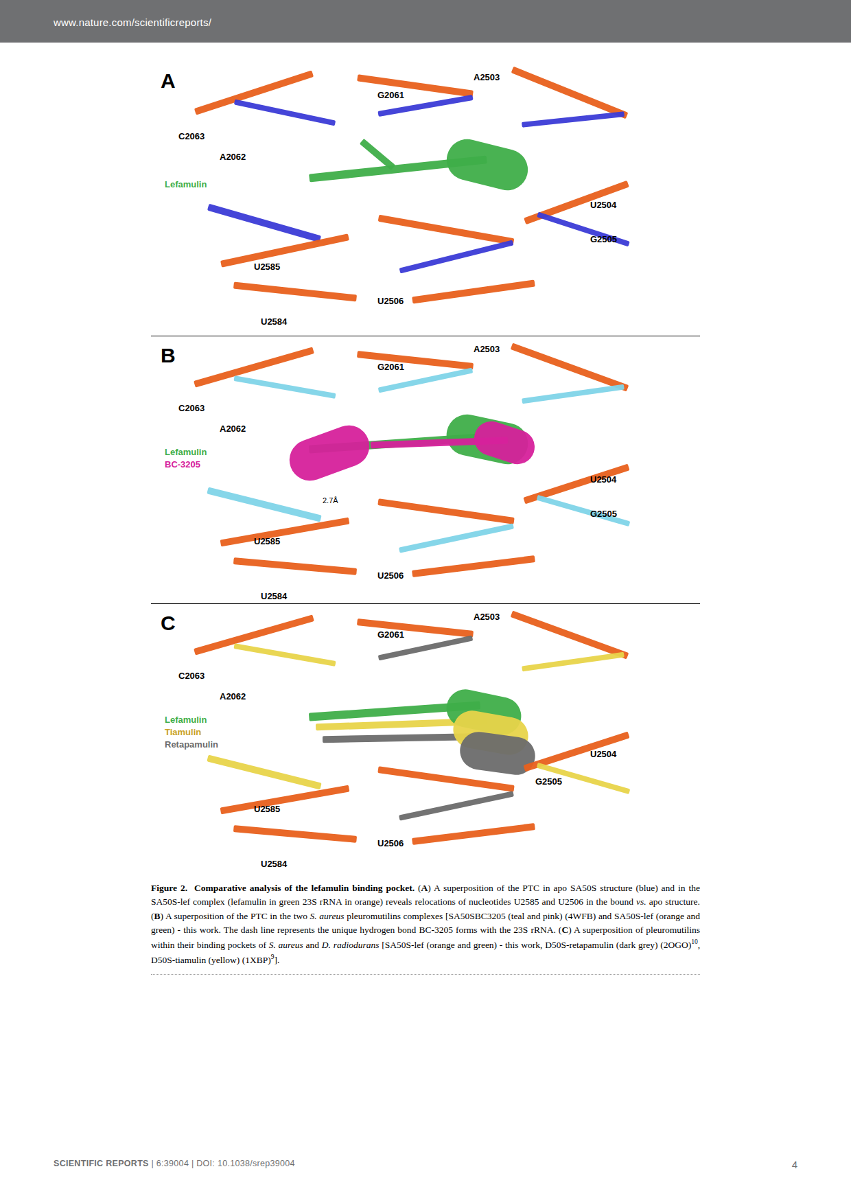www.nature.com/scientificreports/
A
A2503
G2061
C2063
A2062
Lefamulin
U2504
G2505
U2585
U2506
U2584
B
A2503
G2061
C2063
A2062
Lefamulin
BC-3205
U2504
G2505
2.7Å
U2585
U2506
U2584
C
A2503
G2061
C2063
A2062
Lefamulin
Tiamulin
Retapamulin
U2504
G2505
U2585
U2506
U2584
Figure 2. Comparative analysis of the lefamulin binding pocket. (A) A superposition of the PTC in apo SA50S structure (blue) and in the SA50S-lef complex (lefamulin in green 23S rRNA in orange) reveals relocations of nucleotides U2585 and U2506 in the bound vs. apo structure. (B) A superposition of the PTC in the two S. aureus pleuromutilins complexes [SA50SBC3205 (teal and pink) (4WFB) and SA50S-lef (orange and green) - this work. The dash line represents the unique hydrogen bond BC-3205 forms with the 23S rRNA. (C) A superposition of pleuromutilins within their binding pockets of S. aureus and D. radiodurans [SA50S-lef (orange and green) - this work, D50S-retapamulin (dark grey) (2OGO)10, D50S-tiamulin (yellow) (1XBP)9].
SCIENTIFIC REPORTS | 6:39004 | DOI: 10.1038/srep39004
4